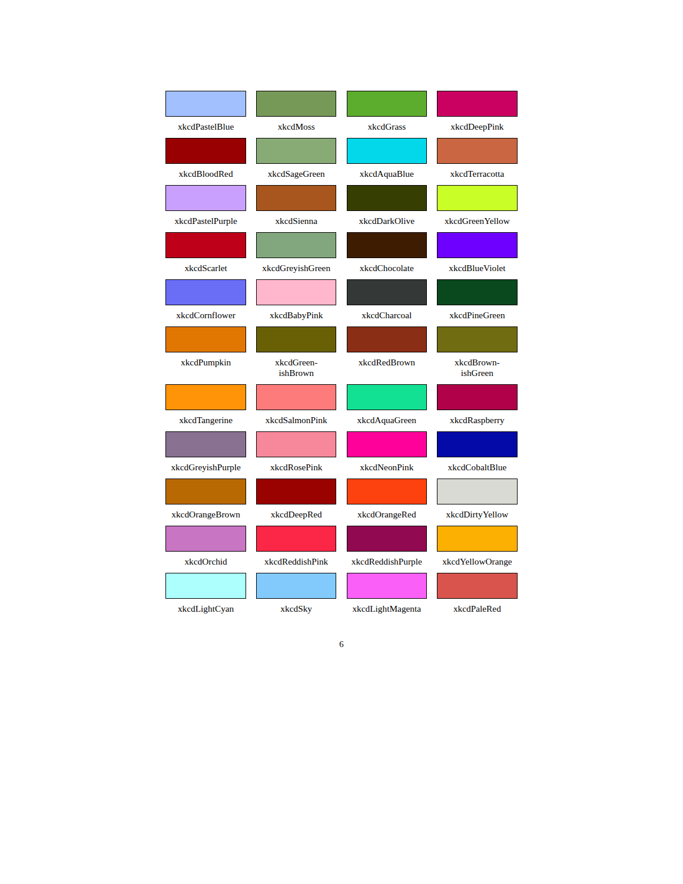| xkcdPastelBlue | xkcdMoss | xkcdGrass | xkcdDeepPink |
| xkcdBloodRed | xkcdSageGreen | xkcdAquaBlue | xkcdTerracotta |
| xkcdPastelPurple | xkcdSienna | xkcdDarkOlive | xkcdGreenYellow |
| xkcdScarlet | xkcdGreyishGreen | xkcdChocolate | xkcdBlueViolet |
| xkcdCornflower | xkcdBabyPink | xkcdCharcoal | xkcdPineGreen |
| xkcdPumpkin | xkcdGreen- ishBrown | xkcdRedBrown | xkcdBrown- ishGreen |
| xkcdTangerine | xkcdSalmonPink | xkcdAquaGreen | xkcdRaspberry |
| xkcdGreyishPurple | xkcdRosePink | xkcdNeonPink | xkcdCobaltBlue |
| xkcdOrangeBrown | xkcdDeepRed | xkcdOrangeRed | xkcdDirtyYellow |
| xkcdOrchid | xkcdReddishPink | xkcdReddishPurple | xkcdYellowOrange |
| xkcdLightCyan | xkcdSky | xkcdLightMagenta | xkcdPaleRed |
6